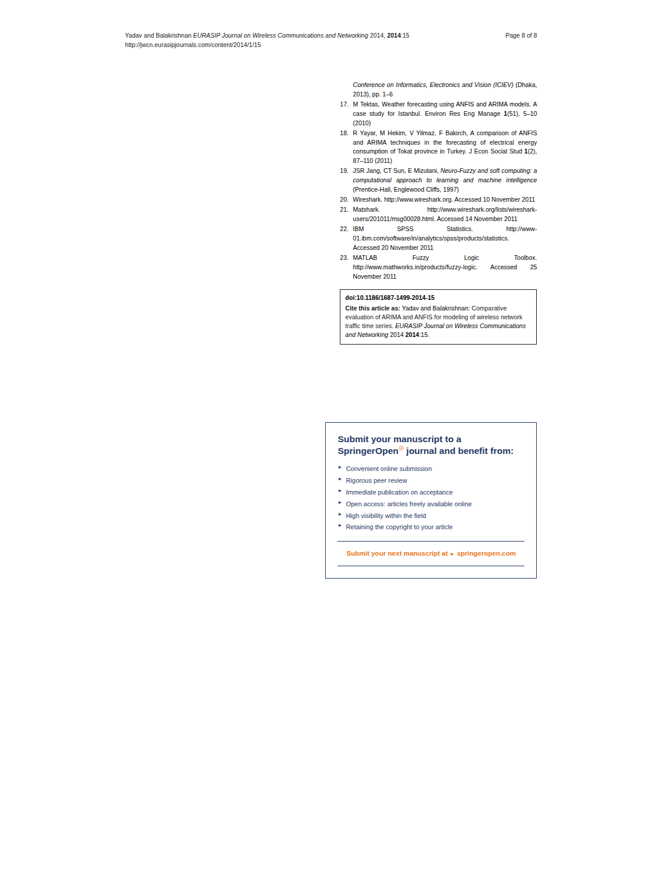Yadav and Balakrishnan EURASIP Journal on Wireless Communications and Networking 2014, 2014:15 http://jwcn.eurasipjournals.com/content/2014/1/15
Page 8 of 8
Conference on Informatics, Electronics and Vision (ICIEV) (Dhaka, 2013), pp. 1–6
17. M Tektas, Weather forecasting using ANFIS and ARIMA models. A case study for Istanbul. Environ Res Eng Manage 1(51), 5–10 (2010)
18. R Yayar, M Hekim, V Yilmaz, F Bakirch, A comparison of ANFIS and ARIMA techniques in the forecasting of electrical energy consumption of Tokat province in Turkey. J Econ Social Stud 1(2), 87–110 (2011)
19. JSR Jang, CT Sun, E Mizutani, Neuro-Fuzzy and soft computing: a computational approach to learning and machine intelligence (Prentice-Hall, Englewood Cliffs, 1997)
20. Wireshark. http://www.wireshark.org. Accessed 10 November 2011
21. Matshark. http://www.wireshark.org/lists/wireshark-users/201011/msg00028.html. Accessed 14 November 2011
22. IBM SPSS Statistics. http://www-01.ibm.com/software/in/analytics/spss/products/statistics. Accessed 20 November 2011
23. MATLAB Fuzzy Logic Toolbox. http://www.mathworks.in/products/fuzzy-logic. Accessed 25 November 2011
doi:10.1186/1687-1499-2014-15
Cite this article as: Yadav and Balakrishnan: Comparative evaluation of ARIMA and ANFIS for modeling of wireless network traffic time series. EURASIP Journal on Wireless Communications and Networking 2014 2014:15.
Submit your manuscript to a SpringerOpen☉ journal and benefit from:
Convenient online submission
Rigorous peer review
Immediate publication on acceptance
Open access: articles freely available online
High visibility within the field
Retaining the copyright to your article
Submit your next manuscript at ► springeropen.com